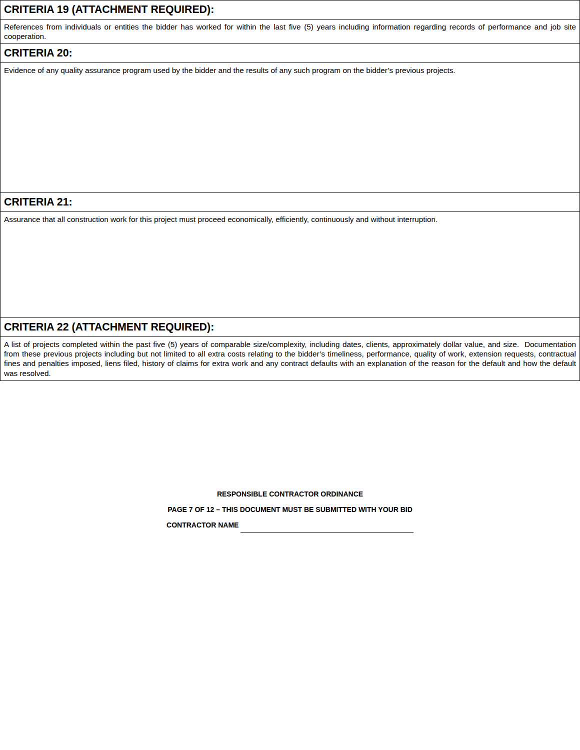| CRITERIA 19 (ATTACHMENT REQUIRED): |
| References from individuals or entities the bidder has worked for within the last five (5) years including information regarding records of performance and job site cooperation. |
| CRITERIA 20: |
| Evidence of any quality assurance program used by the bidder and the results of any such program on the bidder’s previous projects. |
| CRITERIA 21: |
| Assurance that all construction work for this project must proceed economically, efficiently, continuously and without interruption. |
| CRITERIA 22 (ATTACHMENT REQUIRED): |
| A list of projects completed within the past five (5) years of comparable size/complexity, including dates, clients, approximately dollar value, and size. Documentation from these previous projects including but not limited to all extra costs relating to the bidder’s timeliness, performance, quality of work, extension requests, contractual fines and penalties imposed, liens filed, history of claims for extra work and any contract defaults with an explanation of the reason for the default and how the default was resolved. |
RESPONSIBLE CONTRACTOR ORDINANCE PAGE 7 OF 12 – THIS DOCUMENT MUST BE SUBMITTED WITH YOUR BID CONTRACTOR NAME